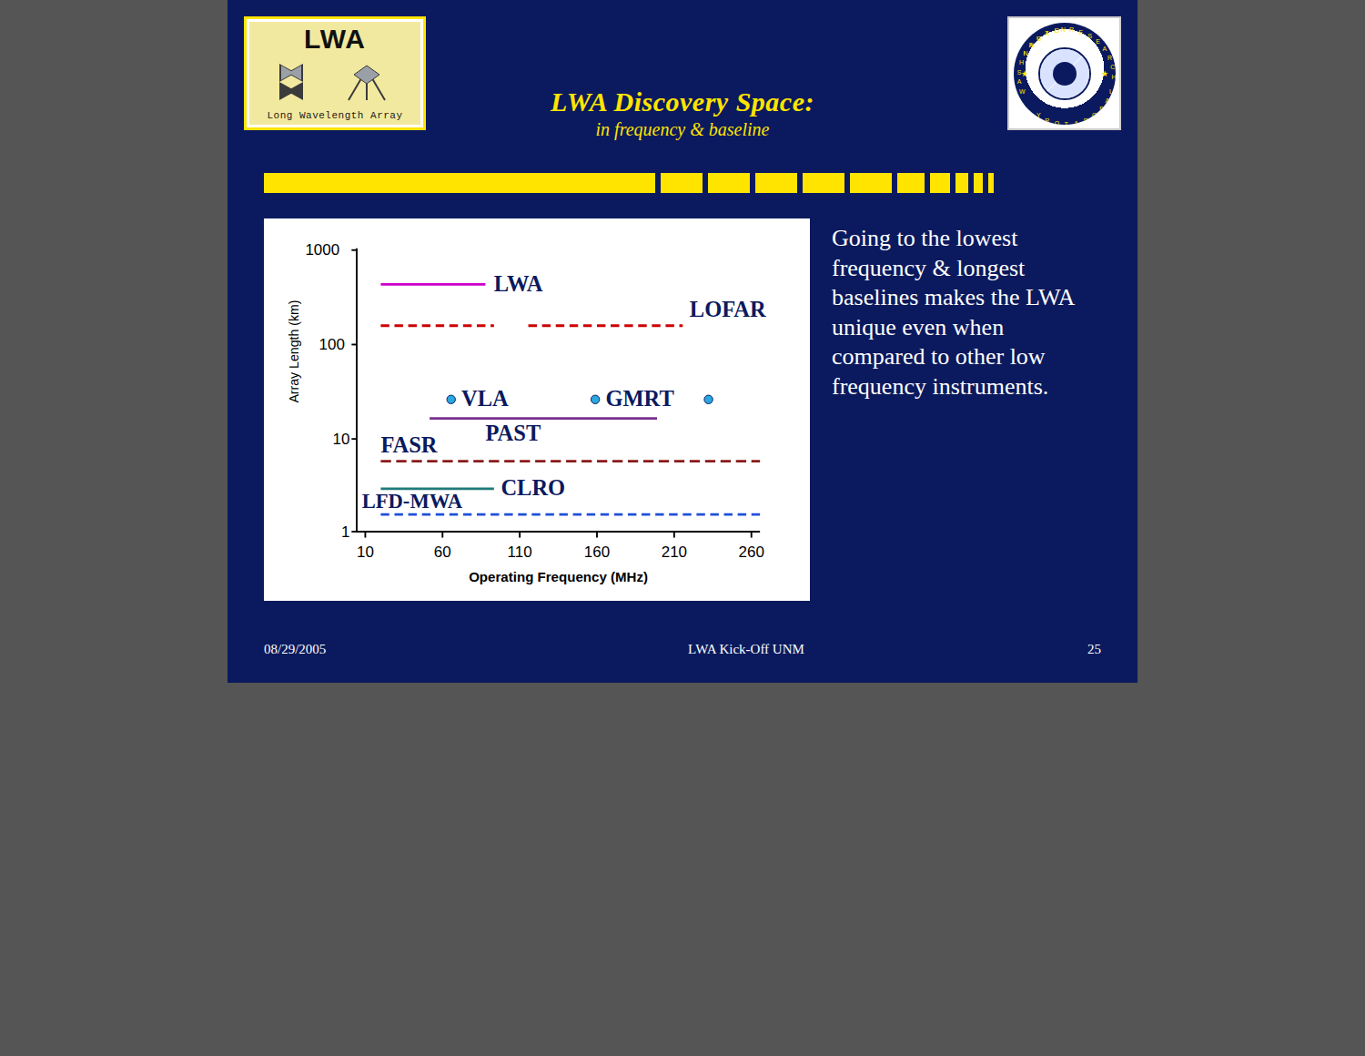LWA
Long Wavelength Array
N A V A L R E S E A R C H L A B O R A T O R Y W A S H I N G T O N
★ ★
LWA Discovery Space:
in frequency & baseline
1000 100 10 1 Array Length (km) 10 60 110 160 210 260 Operating Frequency (MHz) LWA LOFAR VLA GMRT PAST FASR CLRO LFD-MWA
Going to the lowest frequency & longest baselines makes the LWA unique even when compared to other low frequency instruments.
08/29/2005
LWA Kick-Off UNM
25